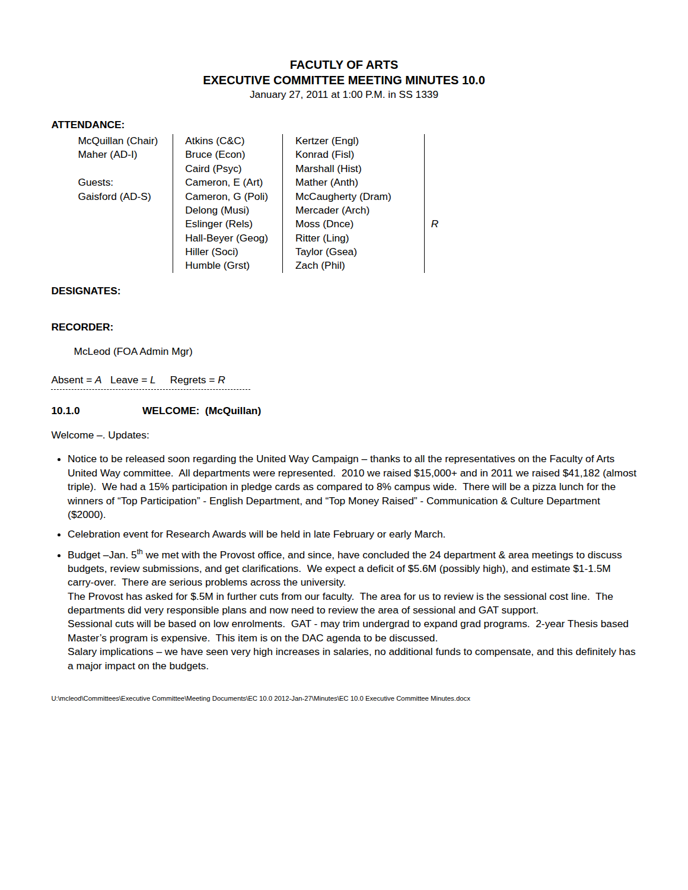FACUTLY OF ARTS
EXECUTIVE COMMITTEE MEETING MINUTES 10.0
January 27, 2011 at 1:00 P.M. in SS 1339
ATTENDANCE:
| McQuillan (Chair) | Atkins (C&C) | Kertzer (Engl) | |
| Maher (AD-I) | Bruce (Econ) | Konrad (Fisl) | |
| | Caird (Psyc) | Marshall (Hist) | |
| Guests: | Cameron, E (Art) | Mather (Anth) | |
| Gaisford (AD-S) | Cameron, G (Poli) | McCaugherty (Dram) | |
| | Delong (Musi) | Mercader (Arch) | |
| | Eslinger (Rels) | Moss (Dnce) | R |
| | Hall-Beyer (Geog) | Ritter (Ling) | |
| | Hiller (Soci) | Taylor (Gsea) | |
| | Humble (Grst) | Zach (Phil) | |
DESIGNATES:
RECORDER:
McLeod (FOA Admin Mgr)
Absent = A Leave = L Regrets = R
10.1.0 WELCOME: (McQuillan)
Welcome –. Updates:
Notice to be released soon regarding the United Way Campaign – thanks to all the representatives on the Faculty of Arts United Way committee. All departments were represented. 2010 we raised $15,000+ and in 2011 we raised $41,182 (almost triple). We had a 15% participation in pledge cards as compared to 8% campus wide. There will be a pizza lunch for the winners of “Top Participation” - English Department, and “Top Money Raised” - Communication & Culture Department ($2000).
Celebration event for Research Awards will be held in late February or early March.
Budget –Jan. 5th we met with the Provost office, and since, have concluded the 24 department & area meetings to discuss budgets, review submissions, and get clarifications. We expect a deficit of $5.6M (possibly high), and estimate $1-1.5M carry-over. There are serious problems across the university.
The Provost has asked for $.5M in further cuts from our faculty. The area for us to review is the sessional cost line. The departments did very responsible plans and now need to review the area of sessional and GAT support.
Sessional cuts will be based on low enrolments. GAT - may trim undergrad to expand grad programs. 2-year Thesis based Master’s program is expensive. This item is on the DAC agenda to be discussed.
Salary implications – we have seen very high increases in salaries, no additional funds to compensate, and this definitely has a major impact on the budgets.
U:\mcleod\Committees\Executive Committee\Meeting Documents\EC 10.0 2012-Jan-27\Minutes\EC 10.0 Executive Committee Minutes.docx